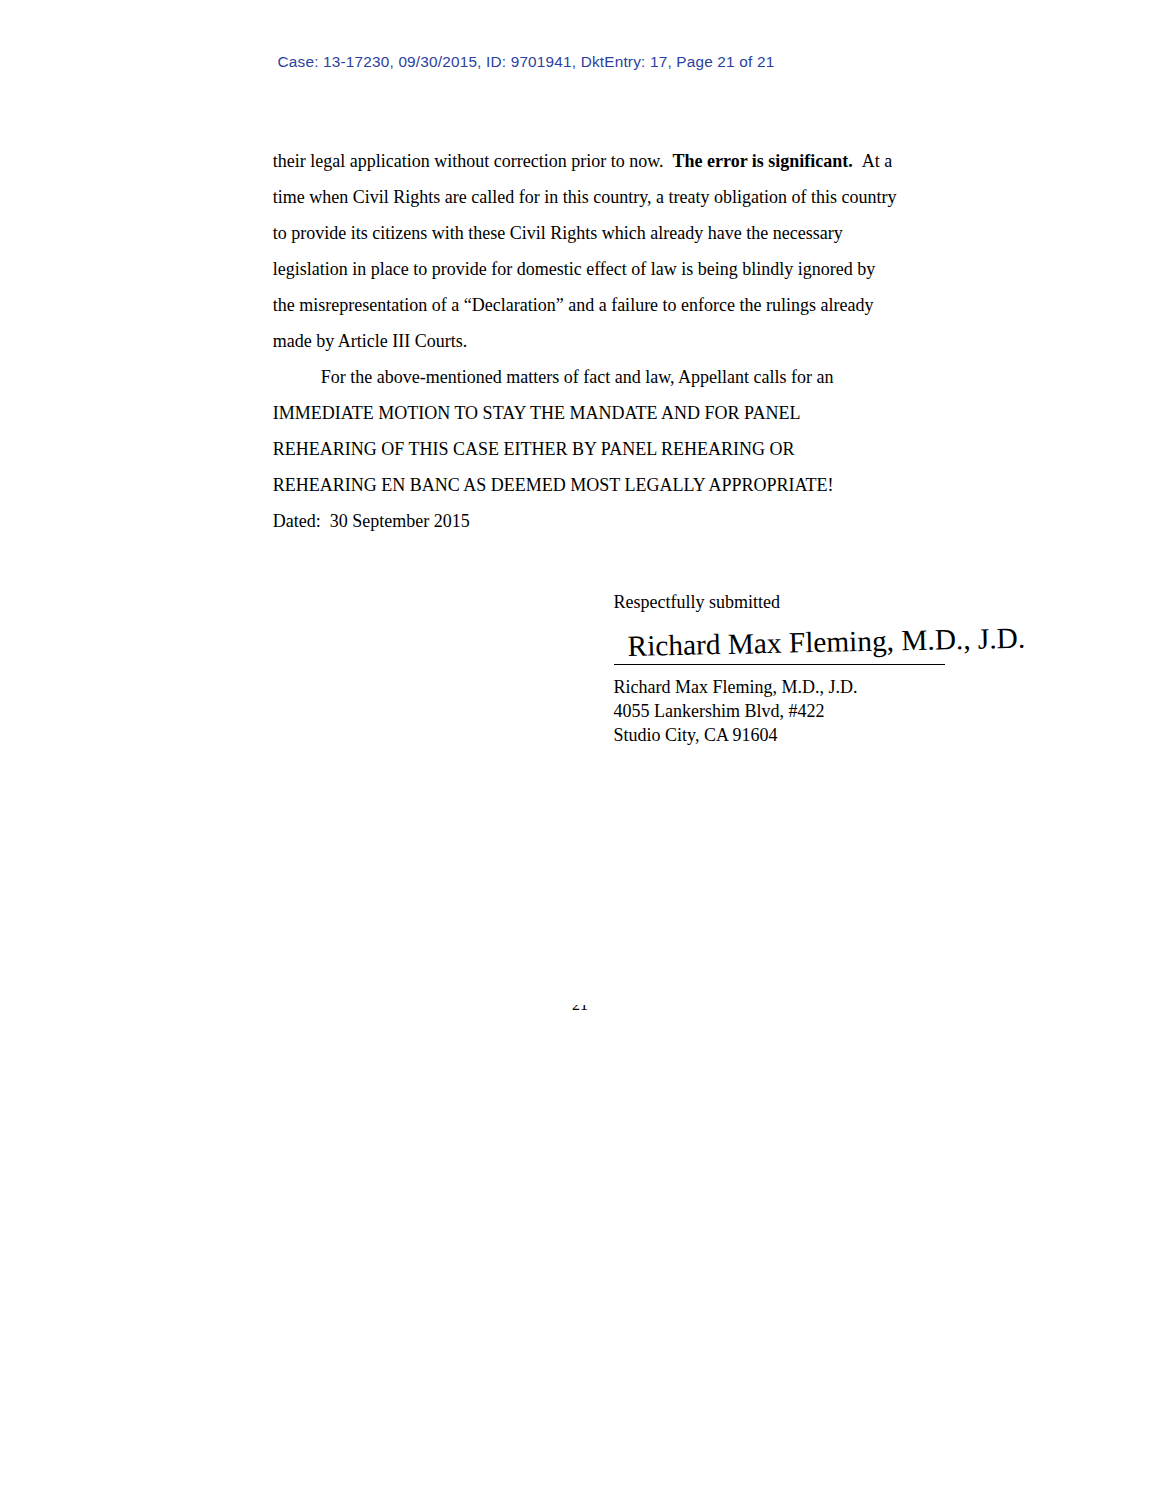Case: 13-17230, 09/30/2015, ID: 9701941, DktEntry: 17, Page 21 of 21
their legal application without correction prior to now. The error is significant. At a time when Civil Rights are called for in this country, a treaty obligation of this country to provide its citizens with these Civil Rights which already have the necessary legislation in place to provide for domestic effect of law is being blindly ignored by the misrepresentation of a “Declaration” and a failure to enforce the rulings already made by Article III Courts.
For the above-mentioned matters of fact and law, Appellant calls for an IMMEDIATE MOTION TO STAY THE MANDATE AND FOR PANEL REHEARING OF THIS CASE EITHER BY PANEL REHEARING OR REHEARING EN BANC AS DEEMED MOST LEGALLY APPROPRIATE!
Dated: 30 September 2015
Respectfully submitted
Richard Max Fleming, M.D., J.D.
Richard Max Fleming, M.D., J.D.
4055 Lankershim Blvd, #422
Studio City, CA 91604
21